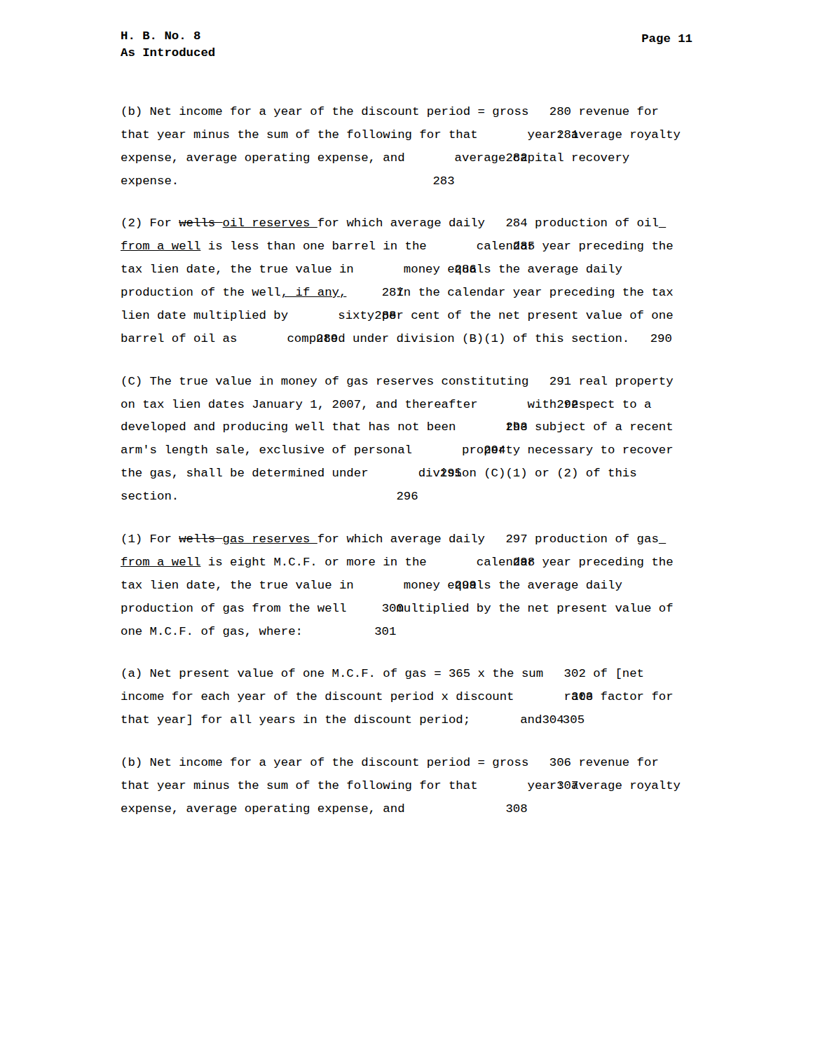H. B. No. 8
As Introduced
Page 11
(b) Net income for a year of the discount period = gross280 revenue for that year minus the sum of the following for that281 year: average royalty expense, average operating expense, and282 average capital recovery expense.283
(2) For wells oil reserves for which average daily284 production of oil from a well is less than one barrel in the285 calendar year preceding the tax lien date, the true value in286 money equals the average daily production of the well, if any, 287 in the calendar year preceding the tax lien date multiplied by288 sixty per cent of the net present value of one barrel of oil as289 computed under division (B)(1) of this section.290
(C) The true value in money of gas reserves constituting291 real property on tax lien dates January 1, 2007, and thereafter292 with respect to a developed and producing well that has not been293 the subject of a recent arm's length sale, exclusive of personal294 property necessary to recover the gas, shall be determined under295 division (C)(1) or (2) of this section.296
(1) For wells gas reserves for which average daily297 production of gas from a well is eight M.C.F. or more in the298 calendar year preceding the tax lien date, the true value in299 money equals the average daily production of gas from the well300 multiplied by the net present value of one M.C.F. of gas, where:301
(a) Net present value of one M.C.F. of gas = 365 x the sum302 of [net income for each year of the discount period x discount303 rate factor for that year] for all years in the discount period;304 and305
(b) Net income for a year of the discount period = gross306 revenue for that year minus the sum of the following for that307 year: average royalty expense, average operating expense, and308